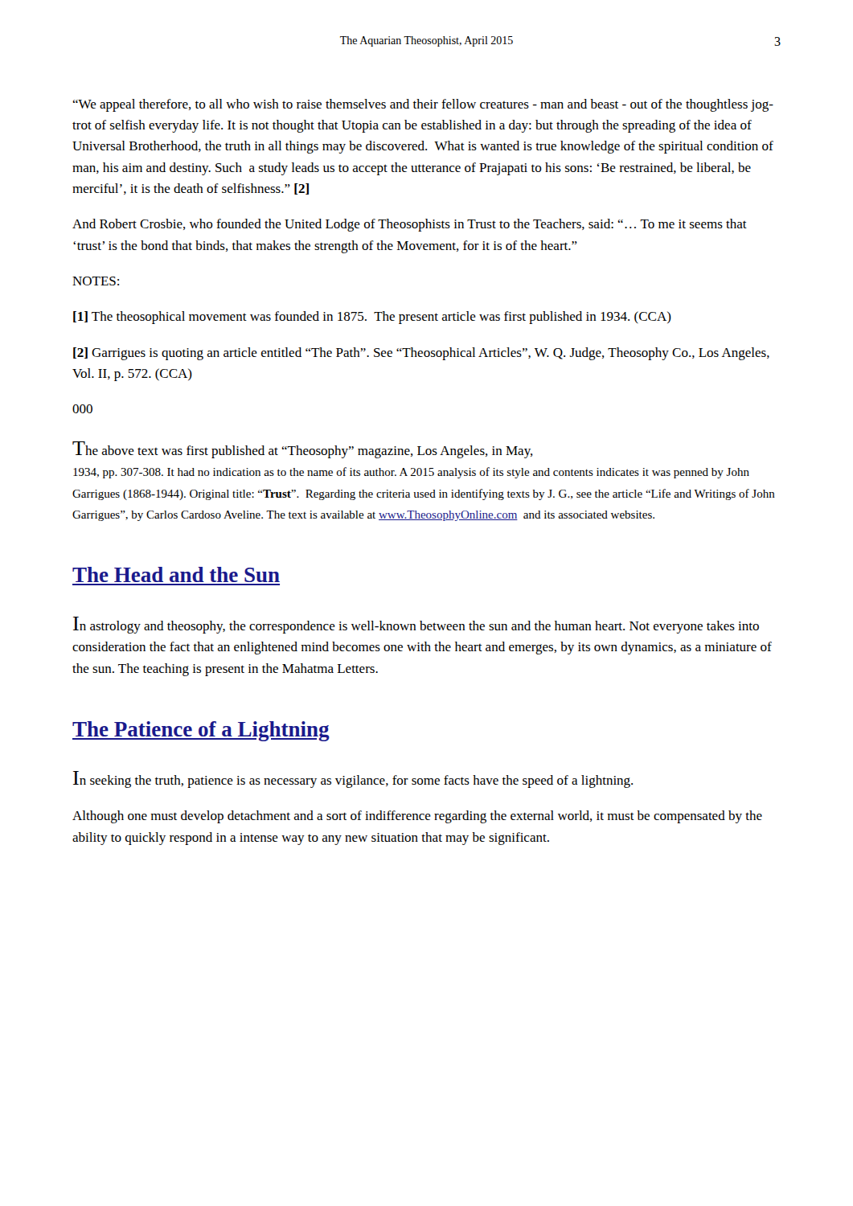The Aquarian Theosophist, April 2015 3
“We appeal therefore, to all who wish to raise themselves and their fellow creatures - man and beast - out of the thoughtless jog-trot of selfish everyday life. It is not thought that Utopia can be established in a day: but through the spreading of the idea of Universal Brotherhood, the truth in all things may be discovered. What is wanted is true knowledge of the spiritual condition of man, his aim and destiny. Such a study leads us to accept the utterance of Prajapati to his sons: ‘Be restrained, be liberal, be merciful’, it is the death of selfishness.” [2]
And Robert Crosbie, who founded the United Lodge of Theosophists in Trust to the Teachers, said: “… To me it seems that ‘trust’ is the bond that binds, that makes the strength of the Movement, for it is of the heart.”
NOTES:
[1] The theosophical movement was founded in 1875. The present article was first published in 1934. (CCA)
[2] Garrigues is quoting an article entitled “The Path”. See “Theosophical Articles”, W. Q. Judge, Theosophy Co., Los Angeles, Vol. II, p. 572. (CCA)
000
The above text was first published at “Theosophy” magazine, Los Angeles, in May,
1934, pp. 307-308. It had no indication as to the name of its author. A 2015 analysis of its style and contents indicates it was penned by John Garrigues (1868-1944). Original title: “Trust”. Regarding the criteria used in identifying texts by J. G., see the article “Life and Writings of John Garrigues”, by Carlos Cardoso Aveline. The text is available at www.TheosophyOnline.com and its associated websites.
The Head and the Sun
In astrology and theosophy, the correspondence is well-known between the sun and the human heart. Not everyone takes into consideration the fact that an enlightened mind becomes one with the heart and emerges, by its own dynamics, as a miniature of the sun. The teaching is present in the Mahatma Letters.
The Patience of a Lightning
In seeking the truth, patience is as necessary as vigilance, for some facts have the speed of a lightning.
Although one must develop detachment and a sort of indifference regarding the external world, it must be compensated by the ability to quickly respond in a intense way to any new situation that may be significant.